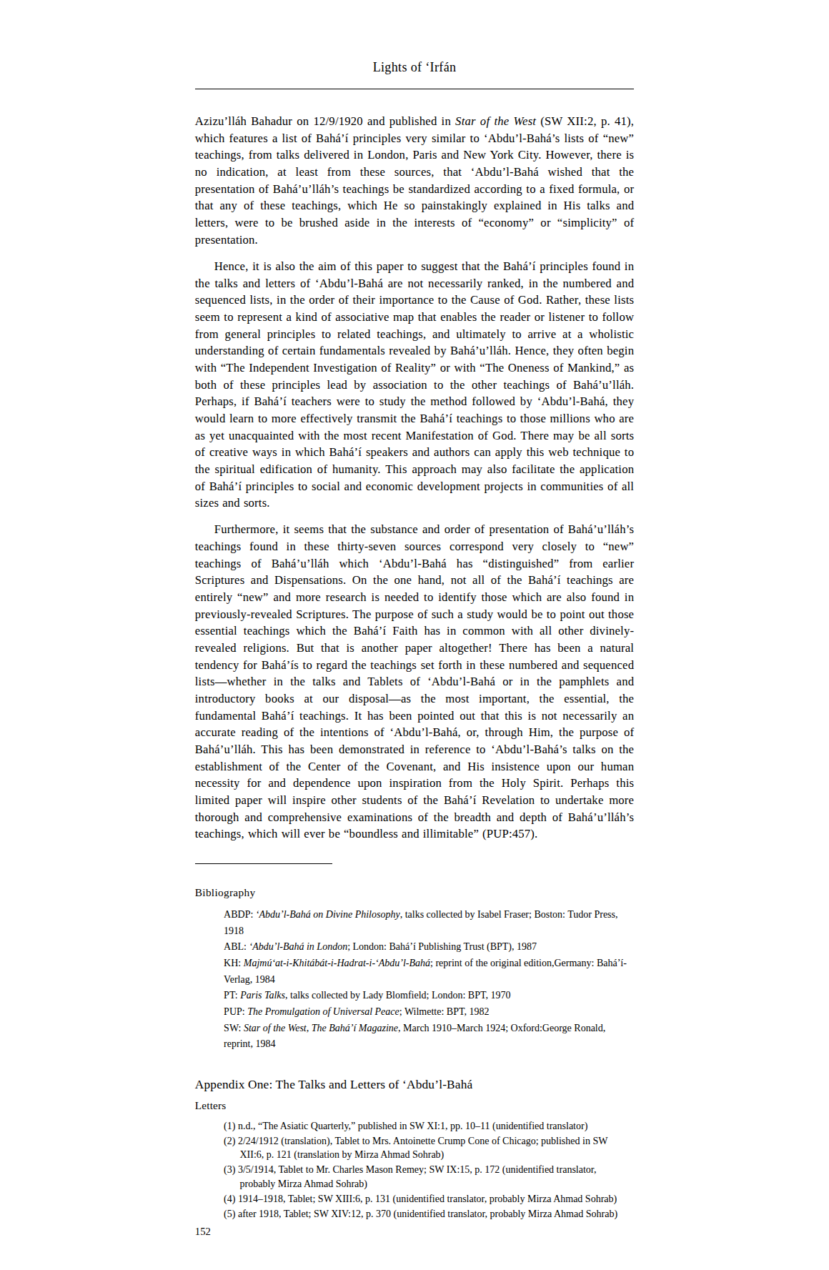Lights of ‘Irfán
Azizu’lláh Bahadur on 12/9/1920 and published in Star of the West (SW XII:2, p. 41), which features a list of Bahá’í principles very similar to ‘Abdu’l-Bahá’s lists of “new” teachings, from talks delivered in London, Paris and New York City. However, there is no indication, at least from these sources, that ‘Abdu’l-Bahá wished that the presentation of Bahá’u’lláh’s teachings be standardized according to a fixed formula, or that any of these teachings, which He so painstakingly explained in His talks and letters, were to be brushed aside in the interests of “economy” or “simplicity” of presentation.
Hence, it is also the aim of this paper to suggest that the Bahá’í principles found in the talks and letters of ‘Abdu’l-Bahá are not necessarily ranked, in the numbered and sequenced lists, in the order of their importance to the Cause of God. Rather, these lists seem to represent a kind of associative map that enables the reader or listener to follow from general principles to related teachings, and ultimately to arrive at a wholistic understanding of certain fundamentals revealed by Bahá’u’lláh. Hence, they often begin with “The Independent Investigation of Reality” or with “The Oneness of Mankind,” as both of these principles lead by association to the other teachings of Bahá’u’lláh. Perhaps, if Bahá’í teachers were to study the method followed by ‘Abdu’l-Bahá, they would learn to more effectively transmit the Bahá’í teachings to those millions who are as yet unacquainted with the most recent Manifestation of God. There may be all sorts of creative ways in which Bahá’í speakers and authors can apply this web technique to the spiritual edification of humanity. This approach may also facilitate the application of Bahá’í principles to social and economic development projects in communities of all sizes and sorts.
Furthermore, it seems that the substance and order of presentation of Bahá’u’lláh’s teachings found in these thirty-seven sources correspond very closely to “new” teachings of Bahá’u’lláh which ‘Abdu’l-Bahá has “distinguished” from earlier Scriptures and Dispensations. On the one hand, not all of the Bahá’í teachings are entirely “new” and more research is needed to identify those which are also found in previously-revealed Scriptures. The purpose of such a study would be to point out those essential teachings which the Bahá’í Faith has in common with all other divinely-revealed religions. But that is another paper altogether! There has been a natural tendency for Bahá’ís to regard the teachings set forth in these numbered and sequenced lists—whether in the talks and Tablets of ‘Abdu’l-Bahá or in the pamphlets and introductory books at our disposal—as the most important, the essential, the fundamental Bahá’í teachings. It has been pointed out that this is not necessarily an accurate reading of the intentions of ‘Abdu’l-Bahá, or, through Him, the purpose of Bahá’u’lláh. This has been demonstrated in reference to ‘Abdu’l-Bahá’s talks on the establishment of the Center of the Covenant, and His insistence upon our human necessity for and dependence upon inspiration from the Holy Spirit. Perhaps this limited paper will inspire other students of the Bahá’í Revelation to undertake more thorough and comprehensive examinations of the breadth and depth of Bahá’u’lláh’s teachings, which will ever be “boundless and illimitable” (PUP:457).
Bibliography
ABDP: ‘Abdu’l-Bahá on Divine Philosophy, talks collected by Isabel Fraser; Boston: Tudor Press, 1918
ABL: ‘Abdu’l-Bahá in London; London: Bahá’í Publishing Trust (BPT), 1987
KH: Majmú‘at-i-Khitábát-i-Hadrat-i-‘Abdu’l-Bahá; reprint of the original edition,Germany: Bahá’í-Verlag, 1984
PT: Paris Talks, talks collected by Lady Blomfield; London: BPT, 1970
PUP: The Promulgation of Universal Peace; Wilmette: BPT, 1982
SW: Star of the West, The Bahá’í Magazine, March 1910–March 1924; Oxford:George Ronald, reprint, 1984
Appendix One: The Talks and Letters of ‘Abdu’l-Bahá
Letters
(1) n.d., “The Asiatic Quarterly,” published in SW XI:1, pp. 10–11 (unidentified translator)
(2) 2/24/1912 (translation), Tablet to Mrs. Antoinette Crump Cone of Chicago; published in SW XII:6, p. 121 (translation by Mirza Ahmad Sohrab)
(3) 3/5/1914, Tablet to Mr. Charles Mason Remey; SW IX:15, p. 172 (unidentified translator, probably Mirza Ahmad Sohrab)
(4) 1914–1918, Tablet; SW XIII:6, p. 131 (unidentified translator, probably Mirza Ahmad Sohrab)
(5) after 1918, Tablet; SW XIV:12, p. 370 (unidentified translator, probably Mirza Ahmad Sohrab)
152